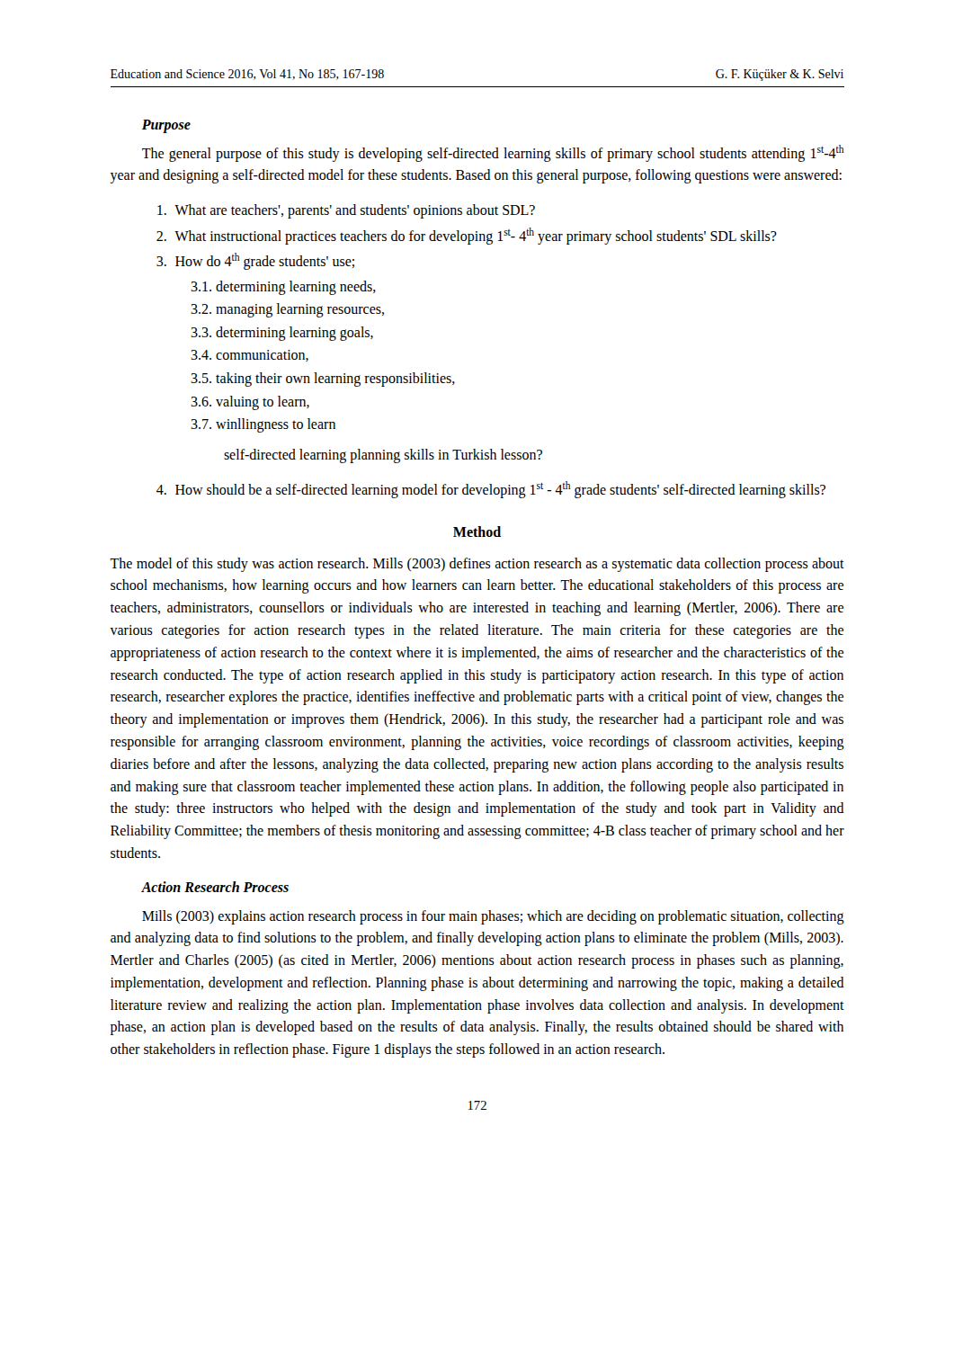Education and Science 2016, Vol 41, No 185, 167-198 G. F. Küçüker & K. Selvi
Purpose
The general purpose of this study is developing self-directed learning skills of primary school students attending 1st-4th year and designing a self-directed model for these students. Based on this general purpose, following questions were answered:
What are teachers', parents' and students' opinions about SDL?
What instructional practices teachers do for developing 1st- 4th year primary school students' SDL skills?
How do 4th grade students' use;
determining learning needs,
managing learning resources,
determining learning goals,
communication,
taking their own learning responsibilities,
valuing to learn,
winllingness to learn
self-directed learning planning skills in Turkish lesson?
How should be a self-directed learning model for developing 1st - 4th grade students' self-directed learning skills?
Method
The model of this study was action research. Mills (2003) defines action research as a systematic data collection process about school mechanisms, how learning occurs and how learners can learn better. The educational stakeholders of this process are teachers, administrators, counsellors or individuals who are interested in teaching and learning (Mertler, 2006). There are various categories for action research types in the related literature. The main criteria for these categories are the appropriateness of action research to the context where it is implemented, the aims of researcher and the characteristics of the research conducted. The type of action research applied in this study is participatory action research. In this type of action research, researcher explores the practice, identifies ineffective and problematic parts with a critical point of view, changes the theory and implementation or improves them (Hendrick, 2006). In this study, the researcher had a participant role and was responsible for arranging classroom environment, planning the activities, voice recordings of classroom activities, keeping diaries before and after the lessons, analyzing the data collected, preparing new action plans according to the analysis results and making sure that classroom teacher implemented these action plans. In addition, the following people also participated in the study: three instructors who helped with the design and implementation of the study and took part in Validity and Reliability Committee; the members of thesis monitoring and assessing committee; 4-B class teacher of primary school and her students.
Action Research Process
Mills (2003) explains action research process in four main phases; which are deciding on problematic situation, collecting and analyzing data to find solutions to the problem, and finally developing action plans to eliminate the problem (Mills, 2003). Mertler and Charles (2005) (as cited in Mertler, 2006) mentions about action research process in phases such as planning, implementation, development and reflection. Planning phase is about determining and narrowing the topic, making a detailed literature review and realizing the action plan. Implementation phase involves data collection and analysis. In development phase, an action plan is developed based on the results of data analysis. Finally, the results obtained should be shared with other stakeholders in reflection phase. Figure 1 displays the steps followed in an action research.
172